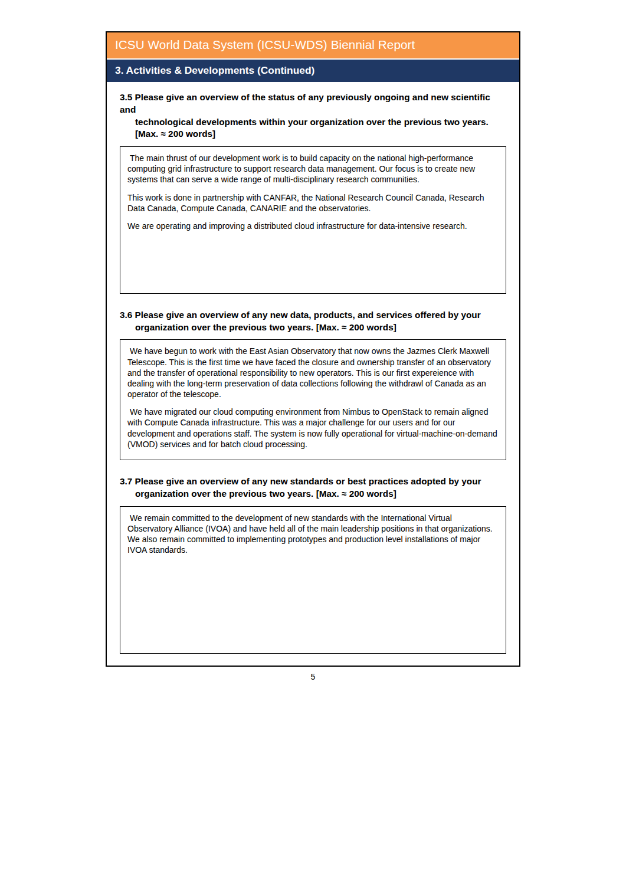ICSU World Data System (ICSU-WDS) Biennial Report
3. Activities & Developments (Continued)
3.5 Please give an overview of the status of any previously ongoing and new scientific and technological developments within your organization over the previous two years. [Max. ≈ 200 words]
The main thrust of our development work is to build capacity on the national high-performance computing grid infrastructure to support research data management. Our focus is to create new systems that can serve a wide range of multi-disciplinary research communities.
This work is done in partnership with CANFAR, the National Research Council Canada, Research Data Canada, Compute Canada, CANARIE and the observatories.
We are operating and improving a distributed cloud infrastructure for data-intensive research.
3.6 Please give an overview of any new data, products, and services offered by your organization over the previous two years. [Max. ≈ 200 words]
We have begun to work with the East Asian Observatory that now owns the Jazmes Clerk Maxwell Telescope. This is the first time we have faced the closure and ownership transfer of an observatory and the transfer of operational responsibility to new operators. This is our first expereience with dealing with the long-term preservation of data collections following the withdrawl of Canada as an operator of the telescope.
We have migrated our cloud computing environment from Nimbus to OpenStack to remain aligned with Compute Canada infrastructure. This was a major challenge for our users and for our development and operations staff. The system is now fully operational for virtual-machine-on-demand (VMOD) services and for batch cloud processing.
3.7 Please give an overview of any new standards or best practices adopted by your organization over the previous two years. [Max. ≈ 200 words]
We remain committed to the development of new standards with the International Virtual Observatory Alliance (IVOA) and have held all of the main leadership positions in that organizations. We also remain committed to implementing prototypes and production level installations of major IVOA standards.
5